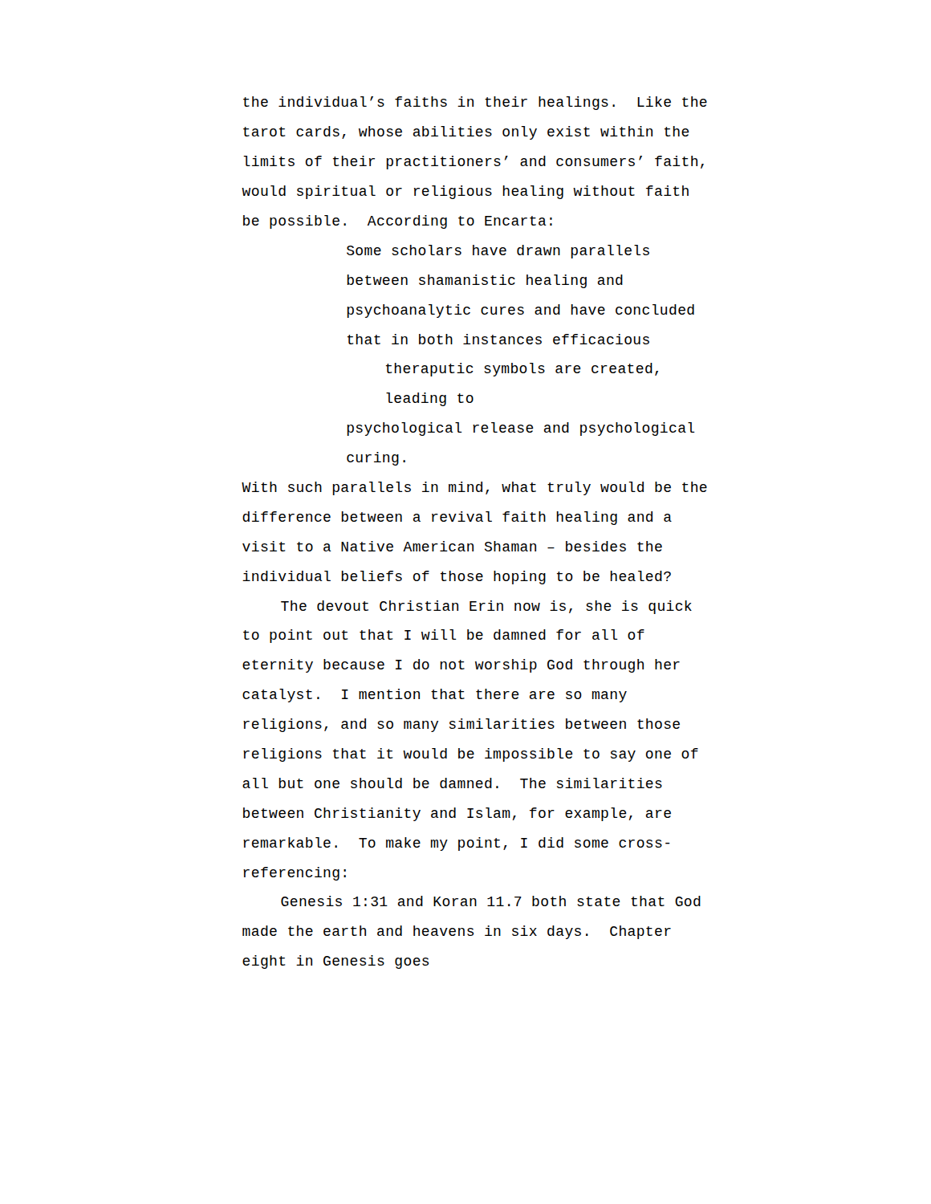the individual’s faiths in their healings. Like the tarot cards, whose abilities only exist within the limits of their practitioners’ and consumers’ faith, would spiritual or religious healing without faith be possible. According to Encarta:
Some scholars have drawn parallels between shamanistic healing and psychoanalytic cures and have concluded that in both instances efficacious
theraputic symbols are created, leading to
psychological release and psychological curing.
With such parallels in mind, what truly would be the difference between a revival faith healing and a visit to a Native American Shaman – besides the individual beliefs of those hoping to be healed?
The devout Christian Erin now is, she is quick to point out that I will be damned for all of eternity because I do not worship God through her catalyst. I mention that there are so many religions, and so many similarities between those religions that it would be impossible to say one of all but one should be damned. The similarities between Christianity and Islam, for example, are remarkable. To make my point, I did some cross-referencing:
Genesis 1:31 and Koran 11.7 both state that God made the earth and heavens in six days. Chapter eight in Genesis goes